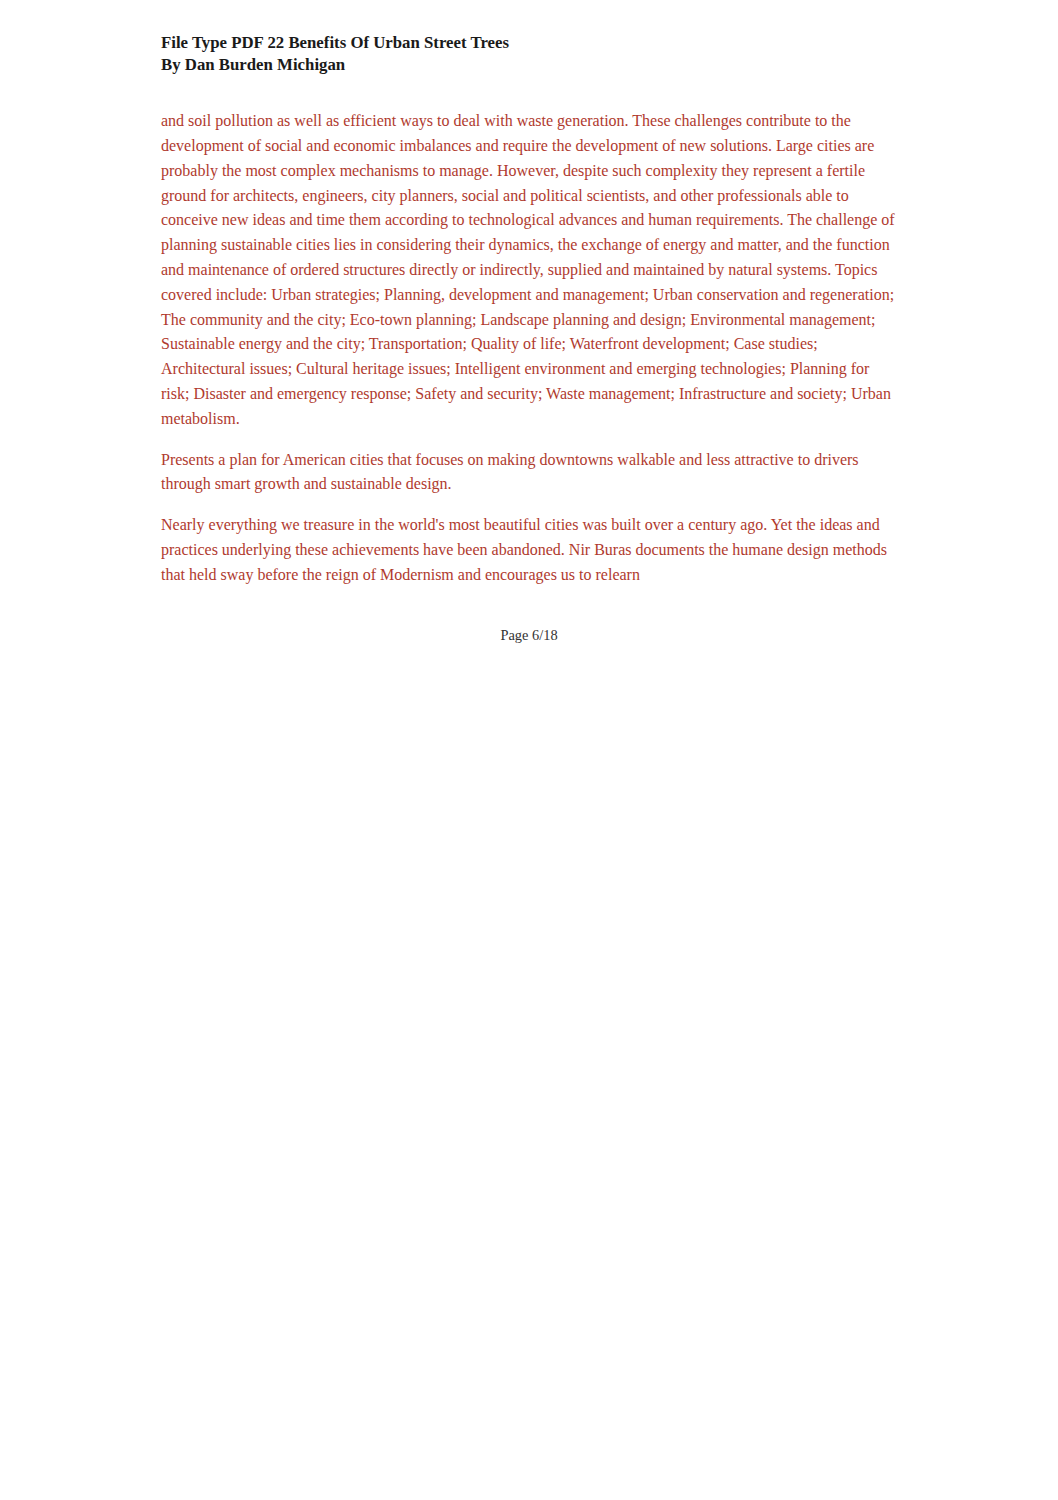File Type PDF 22 Benefits Of Urban Street Trees By Dan Burden Michigan
and soil pollution as well as efficient ways to deal with waste generation. These challenges contribute to the development of social and economic imbalances and require the development of new solutions. Large cities are probably the most complex mechanisms to manage. However, despite such complexity they represent a fertile ground for architects, engineers, city planners, social and political scientists, and other professionals able to conceive new ideas and time them according to technological advances and human requirements. The challenge of planning sustainable cities lies in considering their dynamics, the exchange of energy and matter, and the function and maintenance of ordered structures directly or indirectly, supplied and maintained by natural systems. Topics covered include: Urban strategies; Planning, development and management; Urban conservation and regeneration; The community and the city; Eco-town planning; Landscape planning and design; Environmental management; Sustainable energy and the city; Transportation; Quality of life; Waterfront development; Case studies; Architectural issues; Cultural heritage issues; Intelligent environment and emerging technologies; Planning for risk; Disaster and emergency response; Safety and security; Waste management; Infrastructure and society; Urban metabolism.
Presents a plan for American cities that focuses on making downtowns walkable and less attractive to drivers through smart growth and sustainable design.
Nearly everything we treasure in the world's most beautiful cities was built over a century ago. Yet the ideas and practices underlying these achievements have been abandoned. Nir Buras documents the humane design methods that held sway before the reign of Modernism and encourages us to relearn
Page 6/18